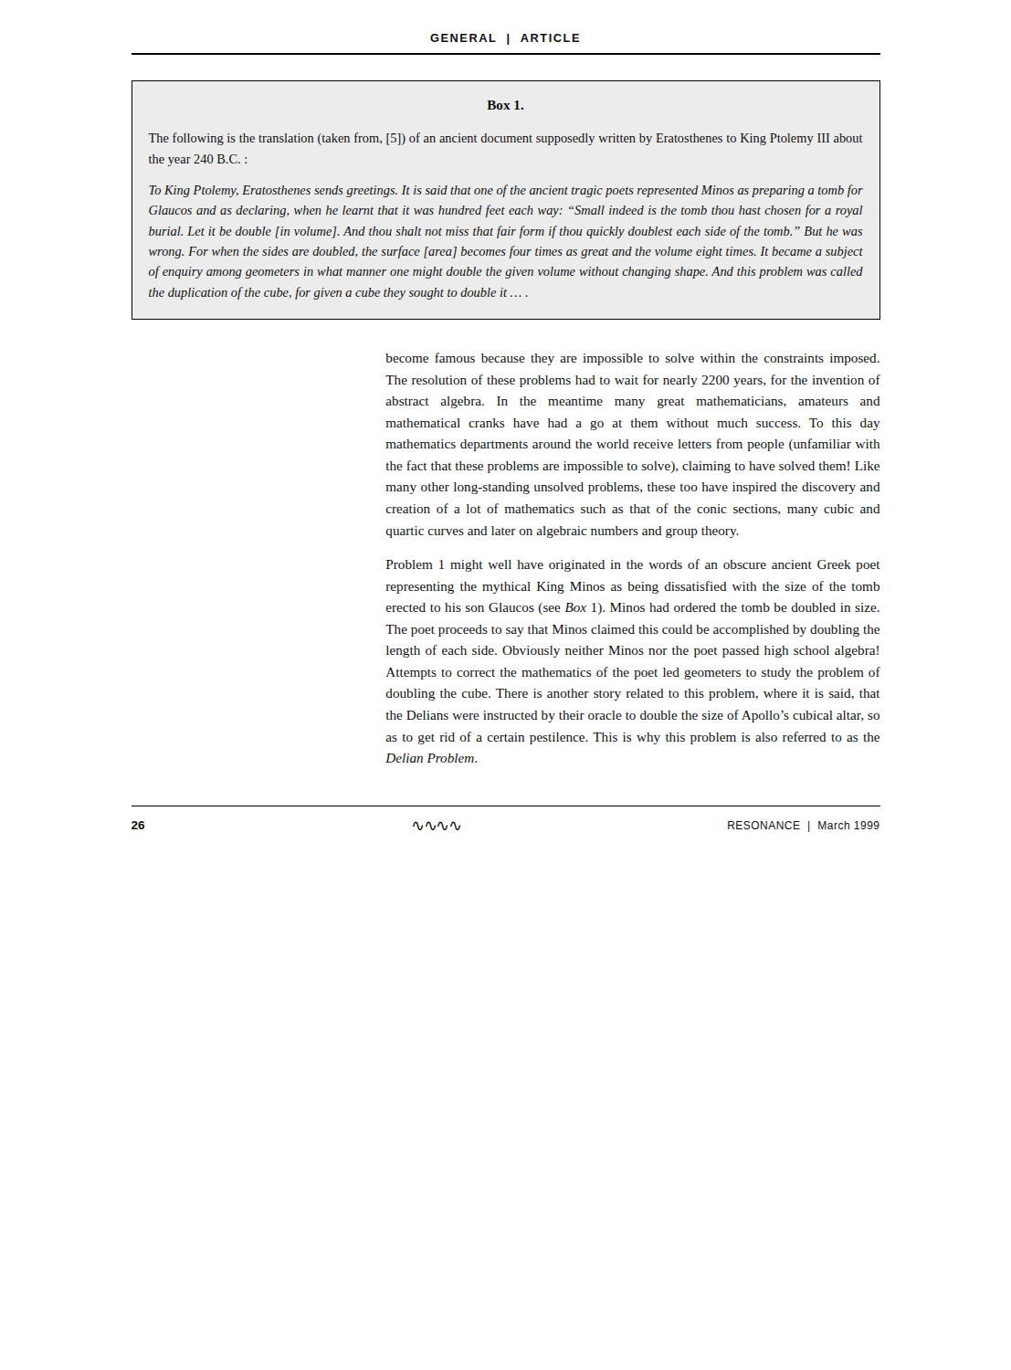GENERAL | ARTICLE
Box 1.
The following is the translation (taken from, [5]) of an ancient document supposedly written by Eratosthenes to King Ptolemy III about the year 240 B.C. :
To King Ptolemy, Eratosthenes sends greetings. It is said that one of the ancient tragic poets represented Minos as preparing a tomb for Glaucos and as declaring, when he learnt that it was hundred feet each way: “Small indeed is the tomb thou hast chosen for a royal burial. Let it be double [in volume]. And thou shalt not miss that fair form if thou quickly doublest each side of the tomb.” But he was wrong. For when the sides are doubled, the surface [area] becomes four times as great and the volume eight times. It became a subject of enquiry among geometers in what manner one might double the given volume without changing shape. And this problem was called the duplication of the cube, for given a cube they sought to double it … .
become famous because they are impossible to solve within the constraints imposed. The resolution of these problems had to wait for nearly 2200 years, for the invention of abstract algebra. In the meantime many great mathematicians, amateurs and mathematical cranks have had a go at them without much success. To this day mathematics departments around the world receive letters from people (unfamiliar with the fact that these problems are impossible to solve), claiming to have solved them! Like many other long-standing unsolved problems, these too have inspired the discovery and creation of a lot of mathematics such as that of the conic sections, many cubic and quartic curves and later on algebraic numbers and group theory.
Problem 1 might well have originated in the words of an obscure ancient Greek poet representing the mythical King Minos as being dissatisfied with the size of the tomb erected to his son Glaucos (see Box 1). Minos had ordered the tomb be doubled in size. The poet proceeds to say that Minos claimed this could be accomplished by doubling the length of each side. Obviously neither Minos nor the poet passed high school algebra! Attempts to correct the mathematics of the poet led geometers to study the problem of doubling the cube. There is another story related to this problem, where it is said, that the Delians were instructed by their oracle to double the size of Apollo’s cubical altar, so as to get rid of a certain pestilence. This is why this problem is also referred to as the Delian Problem.
26 ∿∿∿∿ RESONANCE | March 1999